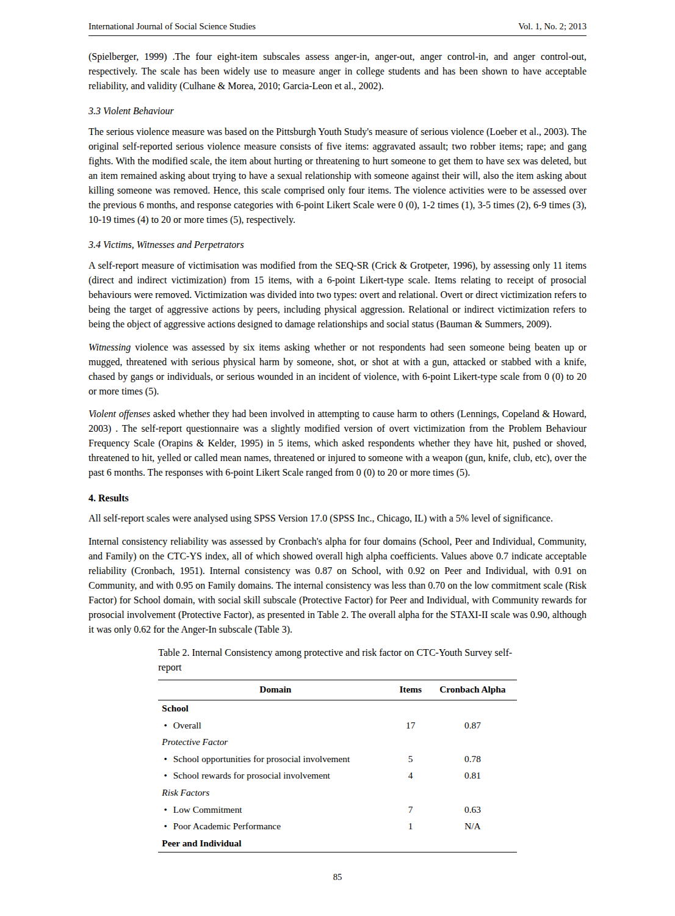International Journal of Social Science Studies
Vol. 1, No. 2; 2013
(Spielberger, 1999) .The four eight-item subscales assess anger-in, anger-out, anger control-in, and anger control-out, respectively. The scale has been widely use to measure anger in college students and has been shown to have acceptable reliability, and validity (Culhane & Morea, 2010; Garcia-Leon et al., 2002).
3.3 Violent Behaviour
The serious violence measure was based on the Pittsburgh Youth Study's measure of serious violence (Loeber et al., 2003). The original self-reported serious violence measure consists of five items: aggravated assault; two robber items; rape; and gang fights. With the modified scale, the item about hurting or threatening to hurt someone to get them to have sex was deleted, but an item remained asking about trying to have a sexual relationship with someone against their will, also the item asking about killing someone was removed. Hence, this scale comprised only four items. The violence activities were to be assessed over the previous 6 months, and response categories with 6-point Likert Scale were 0 (0), 1-2 times (1), 3-5 times (2), 6-9 times (3), 10-19 times (4) to 20 or more times (5), respectively.
3.4 Victims, Witnesses and Perpetrators
A self-report measure of victimisation was modified from the SEQ-SR (Crick & Grotpeter, 1996), by assessing only 11 items (direct and indirect victimization) from 15 items, with a 6-point Likert-type scale. Items relating to receipt of prosocial behaviours were removed. Victimization was divided into two types: overt and relational. Overt or direct victimization refers to being the target of aggressive actions by peers, including physical aggression. Relational or indirect victimization refers to being the object of aggressive actions designed to damage relationships and social status (Bauman & Summers, 2009).
Witnessing violence was assessed by six items asking whether or not respondents had seen someone being beaten up or mugged, threatened with serious physical harm by someone, shot, or shot at with a gun, attacked or stabbed with a knife, chased by gangs or individuals, or serious wounded in an incident of violence, with 6-point Likert-type scale from 0 (0) to 20 or more times (5).
Violent offenses asked whether they had been involved in attempting to cause harm to others (Lennings, Copeland & Howard, 2003) . The self-report questionnaire was a slightly modified version of overt victimization from the Problem Behaviour Frequency Scale (Orapins & Kelder, 1995) in 5 items, which asked respondents whether they have hit, pushed or shoved, threatened to hit, yelled or called mean names, threatened or injured to someone with a weapon (gun, knife, club, etc), over the past 6 months. The responses with 6-point Likert Scale ranged from 0 (0) to 20 or more times (5).
4. Results
All self-report scales were analysed using SPSS Version 17.0 (SPSS Inc., Chicago, IL) with a 5% level of significance.
Internal consistency reliability was assessed by Cronbach's alpha for four domains (School, Peer and Individual, Community, and Family) on the CTC-YS index, all of which showed overall high alpha coefficients. Values above 0.7 indicate acceptable reliability (Cronbach, 1951). Internal consistency was 0.87 on School, with 0.92 on Peer and Individual, with 0.91 on Community, and with 0.95 on Family domains. The internal consistency was less than 0.70 on the low commitment scale (Risk Factor) for School domain, with social skill subscale (Protective Factor) for Peer and Individual, with Community rewards for prosocial involvement (Protective Factor), as presented in Table 2. The overall alpha for the STAXI-II scale was 0.90, although it was only 0.62 for the Anger-In subscale (Table 3).
Table 2. Internal Consistency among protective and risk factor on CTC-Youth Survey self-report
| Domain | Items | Cronbach Alpha |
| --- | --- | --- |
| School | | |
| Overall | 17 | 0.87 |
| Protective Factor | | |
| School opportunities for prosocial involvement | 5 | 0.78 |
| School rewards for prosocial involvement | 4 | 0.81 |
| Risk Factors | | |
| Low Commitment | 7 | 0.63 |
| Poor Academic Performance | 1 | N/A |
| Peer and Individual | | |
85